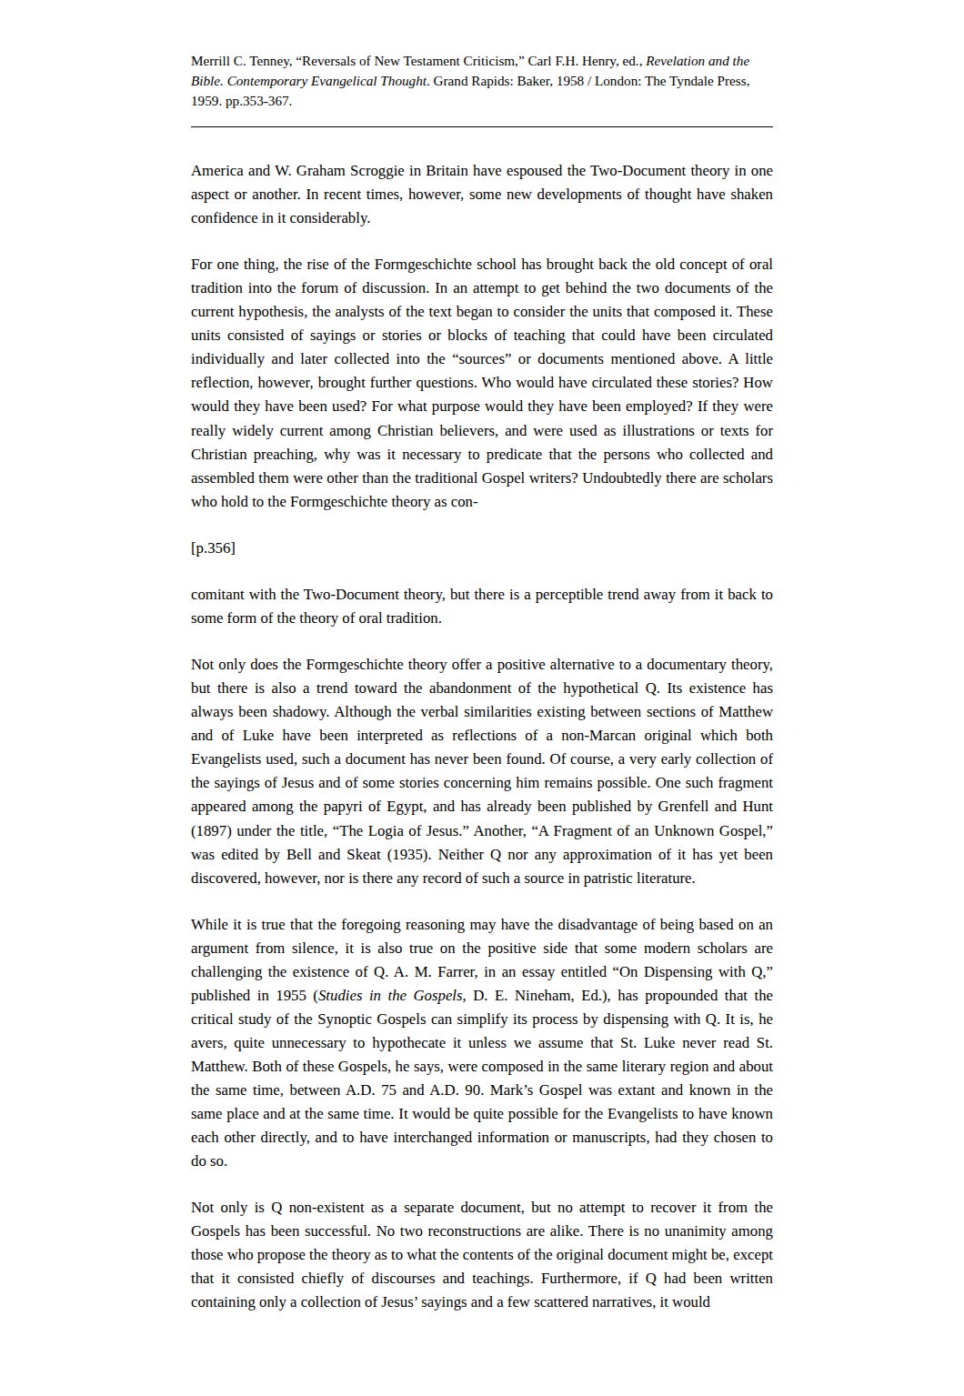Merrill C. Tenney, “Reversals of New Testament Criticism,” Carl F.H. Henry, ed., Revelation and the Bible. Contemporary Evangelical Thought. Grand Rapids: Baker, 1958 / London: The Tyndale Press, 1959. pp.353-367.
America and W. Graham Scroggie in Britain have espoused the Two-Document theory in one aspect or another. In recent times, however, some new developments of thought have shaken confidence in it considerably.
For one thing, the rise of the Formgeschichte school has brought back the old concept of oral tradition into the forum of discussion. In an attempt to get behind the two documents of the current hypothesis, the analysts of the text began to consider the units that composed it. These units consisted of sayings or stories or blocks of teaching that could have been circulated individually and later collected into the “sources” or documents mentioned above. A little reflection, however, brought further questions. Who would have circulated these stories? How would they have been used? For what purpose would they have been employed? If they were really widely current among Christian believers, and were used as illustrations or texts for Christian preaching, why was it necessary to predicate that the persons who collected and assembled them were other than the traditional Gospel writers? Undoubtedly there are scholars who hold to the Formgeschichte theory as con-
[p.356]
comitant with the Two-Document theory, but there is a perceptible trend away from it back to some form of the theory of oral tradition.
Not only does the Formgeschichte theory offer a positive alternative to a documentary theory, but there is also a trend toward the abandonment of the hypothetical Q. Its existence has always been shadowy. Although the verbal similarities existing between sections of Matthew and of Luke have been interpreted as reflections of a non-Marcan original which both Evangelists used, such a document has never been found. Of course, a very early collection of the sayings of Jesus and of some stories concerning him remains possible. One such fragment appeared among the papyri of Egypt, and has already been published by Grenfell and Hunt (1897) under the title, “The Logia of Jesus.” Another, “A Fragment of an Unknown Gospel,” was edited by Bell and Skeat (1935). Neither Q nor any approximation of it has yet been discovered, however, nor is there any record of such a source in patristic literature.
While it is true that the foregoing reasoning may have the disadvantage of being based on an argument from silence, it is also true on the positive side that some modern scholars are challenging the existence of Q. A. M. Farrer, in an essay entitled “On Dispensing with Q,” published in 1955 (Studies in the Gospels, D. E. Nineham, Ed.), has propounded that the critical study of the Synoptic Gospels can simplify its process by dispensing with Q. It is, he avers, quite unnecessary to hypothecate it unless we assume that St. Luke never read St. Matthew. Both of these Gospels, he says, were composed in the same literary region and about the same time, between A.D. 75 and A.D. 90. Mark’s Gospel was extant and known in the same place and at the same time. It would be quite possible for the Evangelists to have known each other directly, and to have interchanged information or manuscripts, had they chosen to do so.
Not only is Q non-existent as a separate document, but no attempt to recover it from the Gospels has been successful. No two reconstructions are alike. There is no unanimity among those who propose the theory as to what the contents of the original document might be, except that it consisted chiefly of discourses and teachings. Furthermore, if Q had been written containing only a collection of Jesus’ sayings and a few scattered narratives, it would